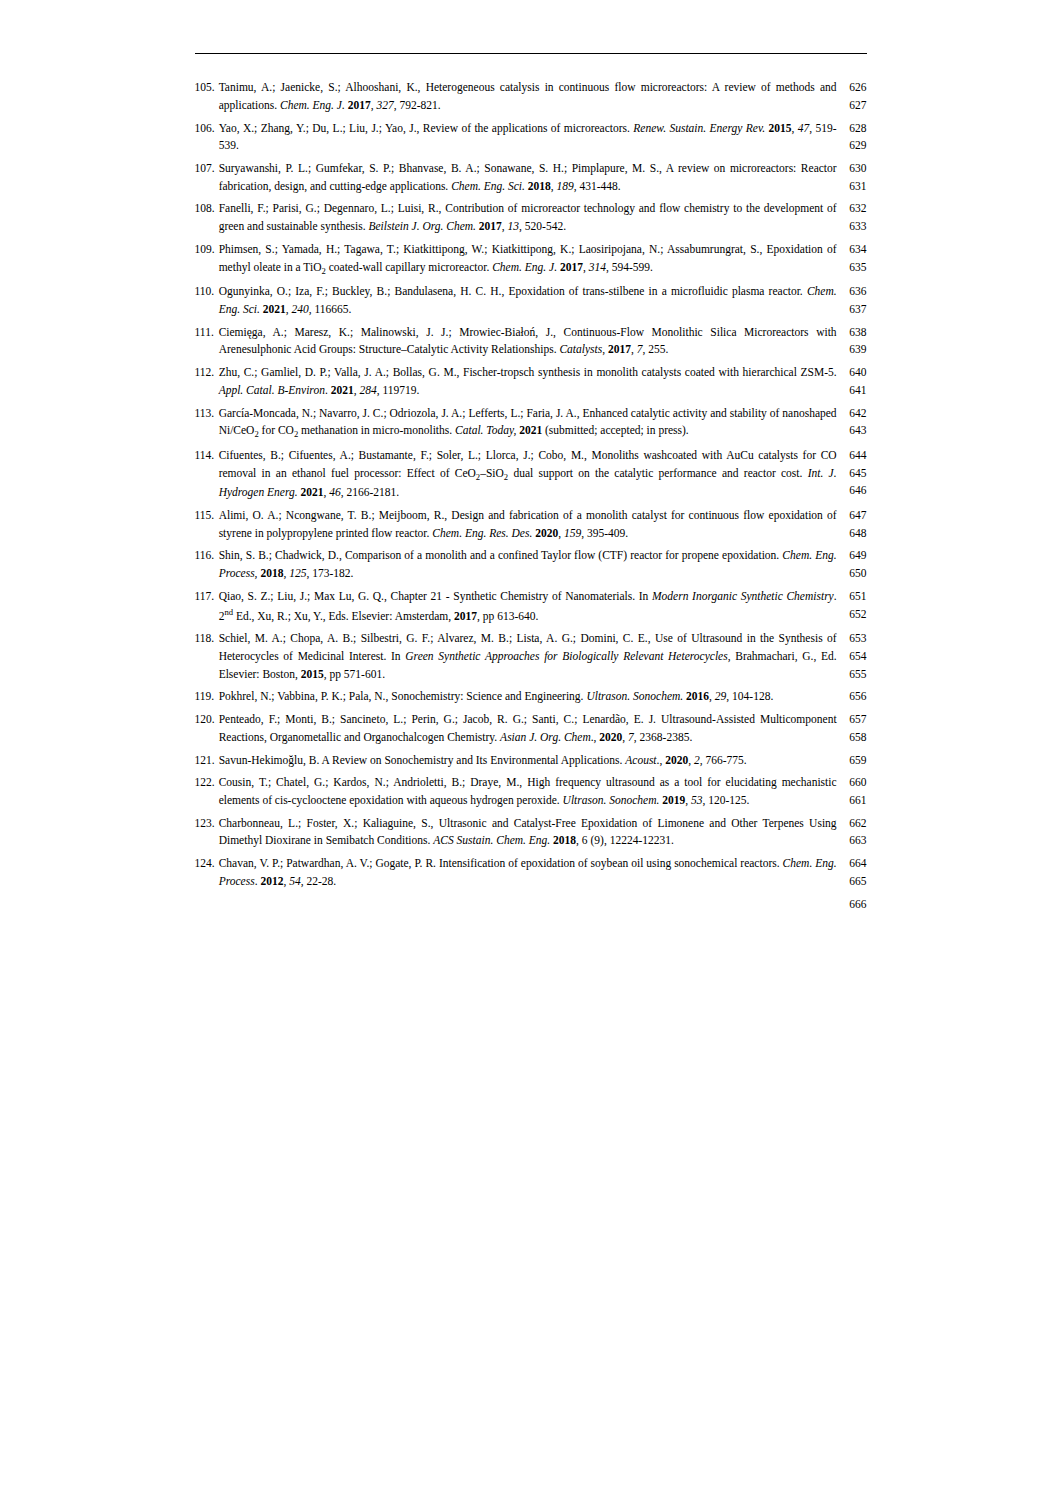105. Tanimu, A.; Jaenicke, S.; Alhooshani, K., Heterogeneous catalysis in continuous flow microreactors: A review of methods and applications. Chem. Eng. J. 2017, 327, 792-821. 626627
106. Yao, X.; Zhang, Y.; Du, L.; Liu, J.; Yao, J., Review of the applications of microreactors. Renew. Sustain. Energy Rev. 2015, 47, 519-539. 628629
107. Suryawanshi, P. L.; Gumfekar, S. P.; Bhanvase, B. A.; Sonawane, S. H.; Pimplapure, M. S., A review on microreactors: Reactor fabrication, design, and cutting-edge applications. Chem. Eng. Sci. 2018, 189, 431-448. 630631
108. Fanelli, F.; Parisi, G.; Degennaro, L.; Luisi, R., Contribution of microreactor technology and flow chemistry to the development of green and sustainable synthesis. Beilstein J. Org. Chem. 2017, 13, 520-542. 632633
109. Phimsen, S.; Yamada, H.; Tagawa, T.; Kiatkittipong, W.; Kiatkittipong, K.; Laosiripojana, N.; Assabumrungrat, S., Epoxidation of methyl oleate in a TiO2 coated-wall capillary microreactor. Chem. Eng. J. 2017, 314, 594-599. 634635
110. Ogunyinka, O.; Iza, F.; Buckley, B.; Bandulasena, H. C. H., Epoxidation of trans-stilbene in a microfluidic plasma reactor. Chem. Eng. Sci. 2021, 240, 116665. 636637
111. Ciemięga, A.; Maresz, K.; Malinowski, J. J.; Mrowiec-Białoń, J., Continuous-Flow Monolithic Silica Microreactors with Arenesulphonic Acid Groups: Structure–Catalytic Activity Relationships. Catalysts, 2017, 7, 255. 638639
112. Zhu, C.; Gamliel, D. P.; Valla, J. A.; Bollas, G. M., Fischer-tropsch synthesis in monolith catalysts coated with hierarchical ZSM-5. Appl. Catal. B-Environ. 2021, 284, 119719. 640641
113. García-Moncada, N.; Navarro, J. C.; Odriozola, J. A.; Lefferts, L.; Faria, J. A., Enhanced catalytic activity and stability of nanoshaped Ni/CeO2 for CO2 methanation in micro-monoliths. Catal. Today, 2021 (submitted; accepted; in press). 642643
114. Cifuentes, B.; Cifuentes, A.; Bustamante, F.; Soler, L.; Llorca, J.; Cobo, M., Monoliths washcoated with AuCu catalysts for CO removal in an ethanol fuel processor: Effect of CeO2–SiO2 dual support on the catalytic performance and reactor cost. Int. J. Hydrogen Energ. 2021, 46, 2166-2181. 644645646
115. Alimi, O. A.; Ncongwane, T. B.; Meijboom, R., Design and fabrication of a monolith catalyst for continuous flow epoxidation of styrene in polypropylene printed flow reactor. Chem. Eng. Res. Des. 2020, 159, 395-409. 647648
116. Shin, S. B.; Chadwick, D., Comparison of a monolith and a confined Taylor flow (CTF) reactor for propene epoxidation. Chem. Eng. Process, 2018, 125, 173-182. 649650
117. Qiao, S. Z.; Liu, J.; Max Lu, G. Q., Chapter 21 - Synthetic Chemistry of Nanomaterials. In Modern Inorganic Synthetic Chemistry. 2nd Ed., Xu, R.; Xu, Y., Eds. Elsevier: Amsterdam, 2017, pp 613-640. 651652
118. Schiel, M. A.; Chopa, A. B.; Silbestri, G. F.; Alvarez, M. B.; Lista, A. G.; Domini, C. E., Use of Ultrasound in the Synthesis of Heterocycles of Medicinal Interest. In Green Synthetic Approaches for Biologically Relevant Heterocycles, Brahmachari, G., Ed. Elsevier: Boston, 2015, pp 571-601. 653654655
119. Pokhrel, N.; Vabbina, P. K.; Pala, N., Sonochemistry: Science and Engineering. Ultrason. Sonochem. 2016, 29, 104-128. 656
120. Penteado, F.; Monti, B.; Sancineto, L.; Perin, G.; Jacob, R. G.; Santi, C.; Lenardão, E. J. Ultrasound-Assisted Multicomponent Reactions, Organometallic and Organochalcogen Chemistry. Asian J. Org. Chem., 2020, 7, 2368-2385. 657658
121. Savun-Hekimoğlu, B. A Review on Sonochemistry and Its Environmental Applications. Acoust., 2020, 2, 766-775. 659
122. Cousin, T.; Chatel, G.; Kardos, N.; Andrioletti, B.; Draye, M., High frequency ultrasound as a tool for elucidating mechanistic elements of cis-cyclooctene epoxidation with aqueous hydrogen peroxide. Ultrason. Sonochem. 2019, 53, 120-125. 660661
123. Charbonneau, L.; Foster, X.; Kaliaguine, S., Ultrasonic and Catalyst-Free Epoxidation of Limonene and Other Terpenes Using Dimethyl Dioxirane in Semibatch Conditions. ACS Sustain. Chem. Eng. 2018, 6 (9), 12224-12231. 662663
124. Chavan, V. P.; Patwardhan, A. V.; Gogate, P. R. Intensification of epoxidation of soybean oil using sonochemical reactors. Chem. Eng. Process. 2012, 54, 22-28. 664665
666